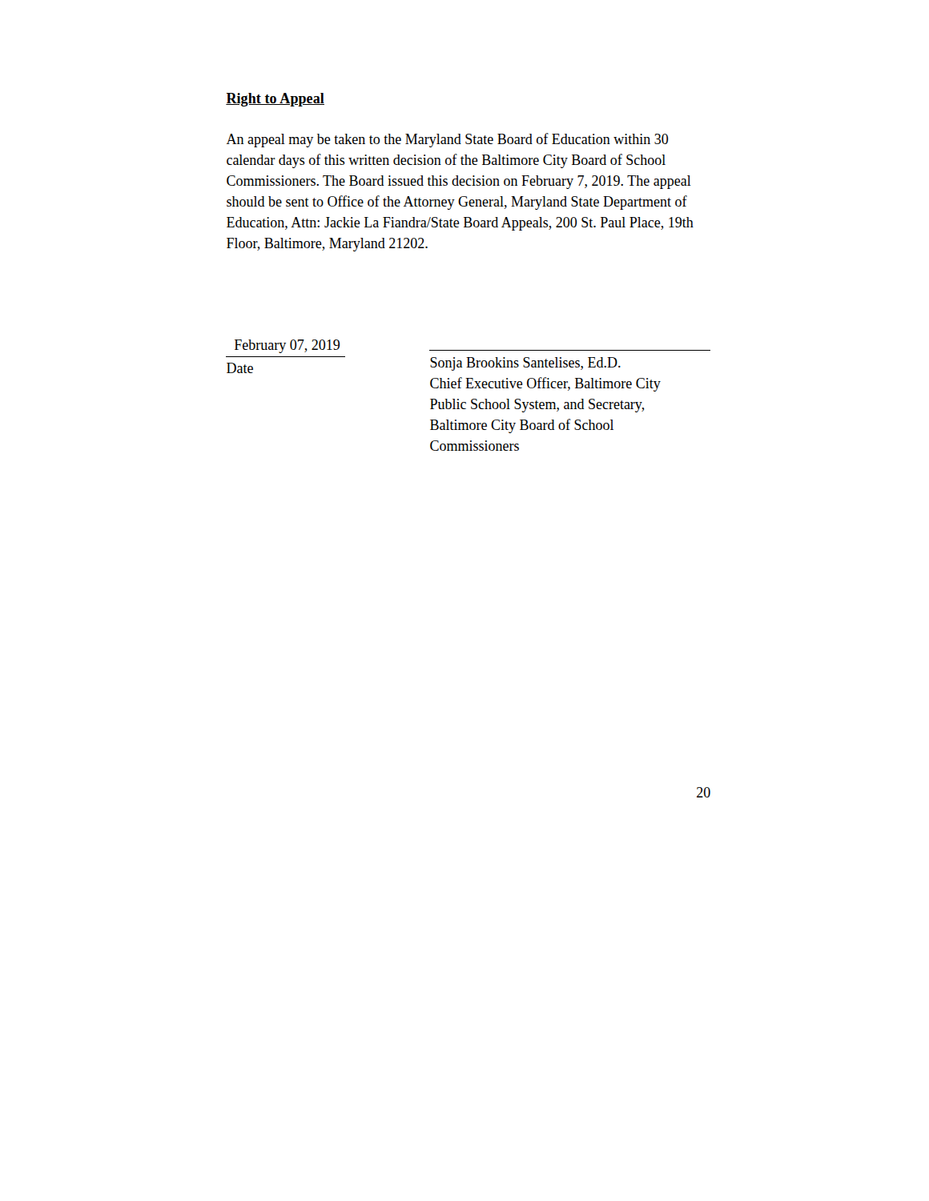Right to Appeal
An appeal may be taken to the Maryland State Board of Education within 30 calendar days of this written decision of the Baltimore City Board of School Commissioners. The Board issued this decision on February 7, 2019. The appeal should be sent to Office of the Attorney General, Maryland State Department of Education, Attn: Jackie La Fiandra/State Board Appeals, 200 St. Paul Place, 19th Floor, Baltimore, Maryland 21202.
| February 07, 2019 Date | Sonja Brookins Santelises, Ed.D. Chief Executive Officer, Baltimore City Public School System, and Secretary, Baltimore City Board of School Commissioners |
20